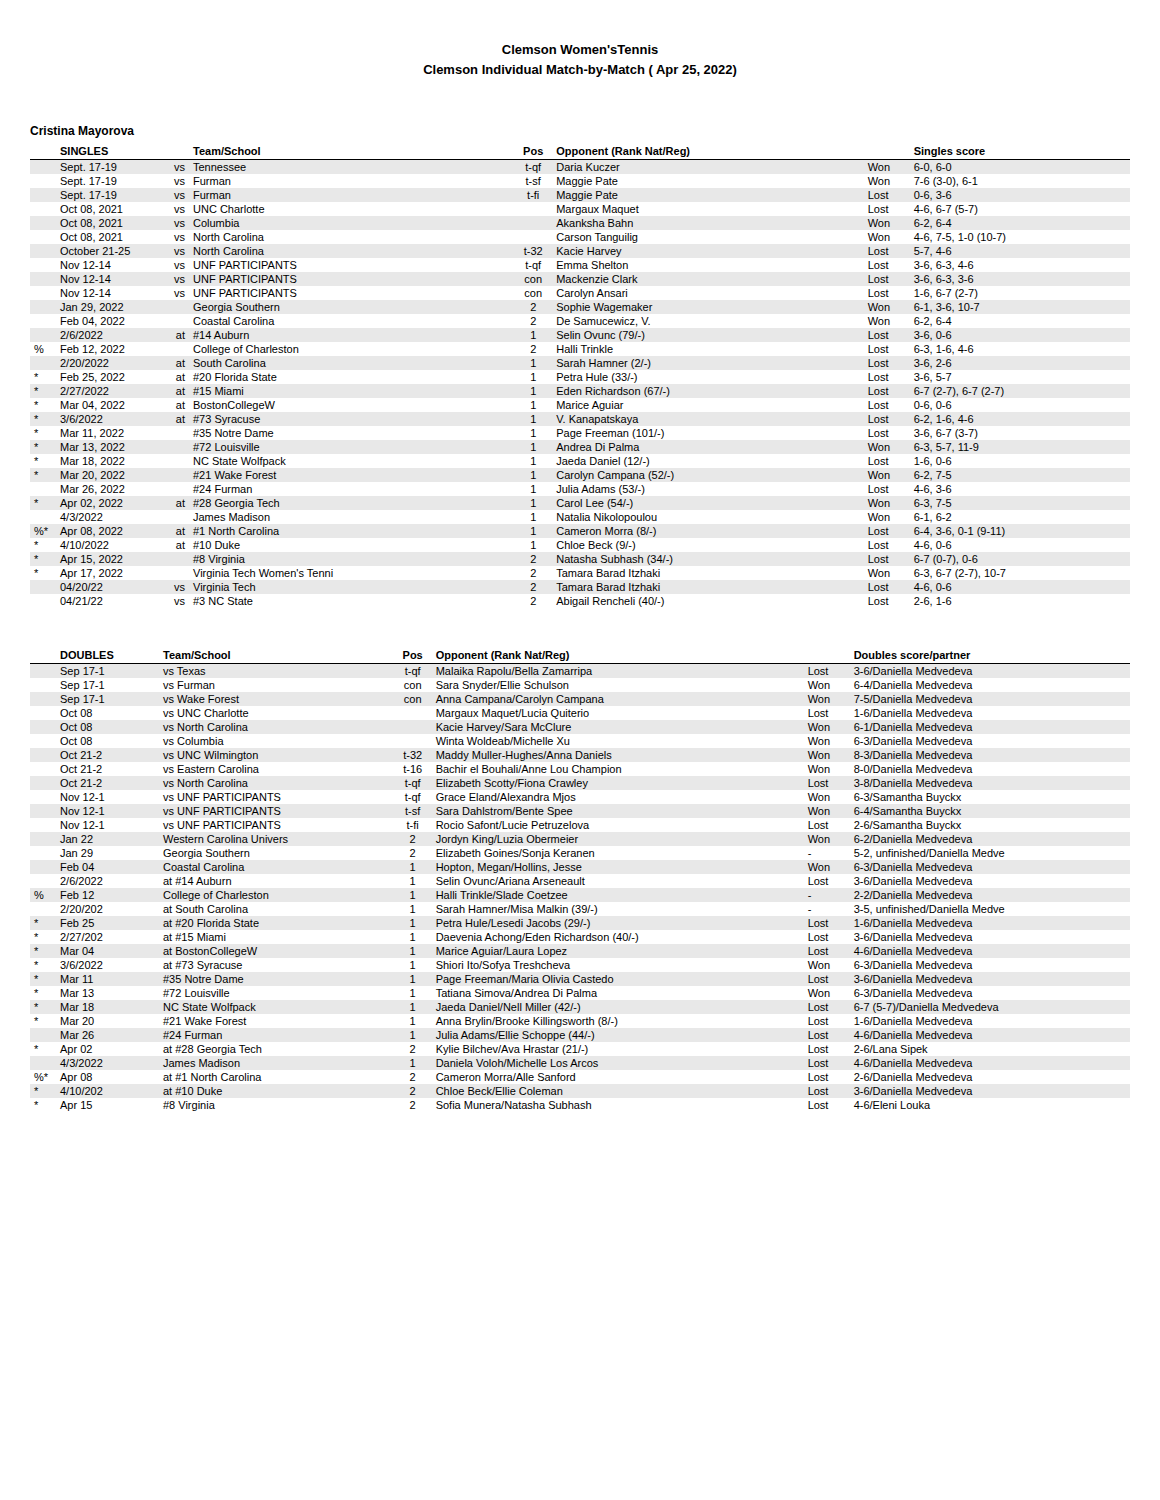Clemson Women'sTennis
Clemson Individual Match-by-Match ( Apr 25, 2022)
Cristina Mayorova
| | SINGLES | | Team/School | Pos | Opponent (Rank Nat/Reg) | | Singles score |
| --- | --- | --- | --- | --- | --- | --- | --- |
| | Sept. 17-19 | vs | Tennessee | t-qf | Daria Kuczer | Won | 6-0, 6-0 |
| | Sept. 17-19 | vs | Furman | t-sf | Maggie Pate | Won | 7-6 (3-0), 6-1 |
| | Sept. 17-19 | vs | Furman | t-fi | Maggie Pate | Lost | 0-6, 3-6 |
| | Oct 08, 2021 | vs | UNC Charlotte | | Margaux Maquet | Lost | 4-6, 6-7 (5-7) |
| | Oct 08, 2021 | vs | Columbia | | Akanksha Bahn | Won | 6-2, 6-4 |
| | Oct 08, 2021 | vs | North Carolina | | Carson Tanguilig | Won | 4-6, 7-5, 1-0 (10-7) |
| | October 21-25 | vs | North Carolina | t-32 | Kacie Harvey | Lost | 5-7, 4-6 |
| | Nov 12-14 | vs | UNF PARTICIPANTS | t-qf | Emma Shelton | Lost | 3-6, 6-3, 4-6 |
| | Nov 12-14 | vs | UNF PARTICIPANTS | con | Mackenzie Clark | Lost | 3-6, 6-3, 3-6 |
| | Nov 12-14 | vs | UNF PARTICIPANTS | con | Carolyn Ansari | Lost | 1-6, 6-7 (2-7) |
| | Jan 29, 2022 | | Georgia Southern | 2 | Sophie Wagemaker | Won | 6-1, 3-6, 10-7 |
| | Feb 04, 2022 | | Coastal Carolina | 2 | De Samucewicz, V. | Won | 6-2, 6-4 |
| | 2/6/2022 | at | #14 Auburn | 1 | Selin Ovunc (79/-) | Lost | 3-6, 0-6 |
| % | Feb 12, 2022 | | College of Charleston | 2 | Halli Trinkle | Lost | 6-3, 1-6, 4-6 |
| | 2/20/2022 | at | South Carolina | 1 | Sarah Hamner (2/-) | Lost | 3-6, 2-6 |
| * | Feb 25, 2022 | at | #20 Florida State | 1 | Petra Hule (33/-) | Lost | 3-6, 5-7 |
| * | 2/27/2022 | at | #15 Miami | 1 | Eden Richardson (67/-) | Lost | 6-7 (2-7), 6-7 (2-7) |
| * | Mar 04, 2022 | at | BostonCollegeW | 1 | Marice Aguiar | Lost | 0-6, 0-6 |
| * | 3/6/2022 | at | #73 Syracuse | 1 | V. Kanapatskaya | Lost | 6-2, 1-6, 4-6 |
| * | Mar 11, 2022 | | #35 Notre Dame | 1 | Page Freeman (101/-) | Lost | 3-6, 6-7 (3-7) |
| * | Mar 13, 2022 | | #72 Louisville | 1 | Andrea Di Palma | Won | 6-3, 5-7, 11-9 |
| * | Mar 18, 2022 | | NC State Wolfpack | 1 | Jaeda Daniel (12/-) | Lost | 1-6, 0-6 |
| * | Mar 20, 2022 | | #21 Wake Forest | 1 | Carolyn Campana (52/-) | Won | 6-2, 7-5 |
| | Mar 26, 2022 | | #24 Furman | 1 | Julia Adams (53/-) | Lost | 4-6, 3-6 |
| * | Apr 02, 2022 | at | #28 Georgia Tech | 1 | Carol Lee (54/-) | Won | 6-3, 7-5 |
| | 4/3/2022 | | James Madison | 1 | Natalia Nikolopoulou | Won | 6-1, 6-2 |
| %* | Apr 08, 2022 | at | #1 North Carolina | 1 | Cameron Morra (8/-) | Lost | 6-4, 3-6, 0-1 (9-11) |
| * | 4/10/2022 | at | #10 Duke | 1 | Chloe Beck (9/-) | Lost | 4-6, 0-6 |
| * | Apr 15, 2022 | | #8 Virginia | 2 | Natasha Subhash (34/-) | Lost | 6-7 (0-7), 0-6 |
| * | Apr 17, 2022 | | Virginia Tech Women's Tenni | 2 | Tamara Barad Itzhaki | Won | 6-3, 6-7 (2-7), 10-7 |
| | 04/20/22 | vs | Virginia Tech | 2 | Tamara Barad Itzhaki | Lost | 4-6, 0-6 |
| | 04/21/22 | vs | #3 NC State | 2 | Abigail Rencheli (40/-) | Lost | 2-6, 1-6 |
| | DOUBLES | Team/School | Pos | Opponent (Rank Nat/Reg) | | Doubles score/partner |
| --- | --- | --- | --- | --- | --- | --- |
| | Sep 17-1 | vs Texas | t-qf | Malaika Rapolu/Bella Zamarripa | Lost | 3-6/Daniella Medvedeva |
| | Sep 17-1 | vs Furman | con | Sara Snyder/Ellie Schulson | Won | 6-4/Daniella Medvedeva |
| | Sep 17-1 | vs Wake Forest | con | Anna Campana/Carolyn Campana | Won | 7-5/Daniella Medvedeva |
| | Oct 08 | vs UNC Charlotte | | Margaux Maquet/Lucia Quiterio | Lost | 1-6/Daniella Medvedeva |
| | Oct 08 | vs North Carolina | | Kacie Harvey/Sara McClure | Won | 6-1/Daniella Medvedeva |
| | Oct 08 | vs Columbia | | Winta Woldeab/Michelle Xu | Won | 6-3/Daniella Medvedeva |
| | Oct 21-2 | vs UNC Wilmington | t-32 | Maddy Muller-Hughes/Anna Daniels | Won | 8-3/Daniella Medvedeva |
| | Oct 21-2 | vs Eastern Carolina | t-16 | Bachir el Bouhali/Anne Lou Champion | Won | 8-0/Daniella Medvedeva |
| | Oct 21-2 | vs North Carolina | t-qf | Elizabeth Scotty/Fiona Crawley | Lost | 3-8/Daniella Medvedeva |
| | Nov 12-1 | vs UNF PARTICIPANTS | t-qf | Grace Eland/Alexandra Mjos | Won | 6-3/Samantha Buyckx |
| | Nov 12-1 | vs UNF PARTICIPANTS | t-sf | Sara Dahlstrom/Bente Spee | Won | 6-4/Samantha Buyckx |
| | Nov 12-1 | vs UNF PARTICIPANTS | t-fi | Rocio Safont/Lucie Petruzelova | Lost | 2-6/Samantha Buyckx |
| | Jan 22 | Western Carolina Univers | 2 | Jordyn King/Luzia Obermeier | Won | 6-2/Daniella Medvedeva |
| | Jan 29 | Georgia Southern | 2 | Elizabeth Goines/Sonja Keranen | - | 5-2, unfinished/Daniella Medve |
| | Feb 04 | Coastal Carolina | 1 | Hopton, Megan/Hollins, Jesse | Won | 6-3/Daniella Medvedeva |
| | 2/6/2022 | at #14 Auburn | 1 | Selin Ovunc/Ariana Arseneault | Lost | 3-6/Daniella Medvedeva |
| % | Feb 12 | College of Charleston | 1 | Halli Trinkle/Slade Coetzee | - | 2-2/Daniella Medvedeva |
| | 2/20/202 | at South Carolina | 1 | Sarah Hamner/Misa Malkin (39/-) | - | 3-5, unfinished/Daniella Medve |
| * | Feb 25 | at #20 Florida State | 1 | Petra Hule/Lesedi Jacobs (29/-) | Lost | 1-6/Daniella Medvedeva |
| * | 2/27/202 | at #15 Miami | 1 | Daevenia Achong/Eden Richardson (40/-) | Lost | 3-6/Daniella Medvedeva |
| * | Mar 04 | at BostonCollegeW | 1 | Marice Aguiar/Laura Lopez | Lost | 4-6/Daniella Medvedeva |
| * | 3/6/2022 | at #73 Syracuse | 1 | Shiori Ito/Sofya Treshcheva | Won | 6-3/Daniella Medvedeva |
| * | Mar 11 | #35 Notre Dame | 1 | Page Freeman/Maria Olivia Castedo | Lost | 3-6/Daniella Medvedeva |
| * | Mar 13 | #72 Louisville | 1 | Tatiana Simova/Andrea Di Palma | Won | 6-3/Daniella Medvedeva |
| * | Mar 18 | NC State Wolfpack | 1 | Jaeda Daniel/Nell Miller (42/-) | Lost | 6-7 (5-7)/Daniella Medvedeva |
| * | Mar 20 | #21 Wake Forest | 1 | Anna Brylin/Brooke Killingsworth (8/-) | Lost | 1-6/Daniella Medvedeva |
| | Mar 26 | #24 Furman | 1 | Julia Adams/Ellie Schoppe (44/-) | Lost | 4-6/Daniella Medvedeva |
| * | Apr 02 | at #28 Georgia Tech | 2 | Kylie Bilchev/Ava Hrastar (21/-) | Lost | 2-6/Lana Sipek |
| | 4/3/2022 | James Madison | 1 | Daniela Voloh/Michelle Los Arcos | Lost | 4-6/Daniella Medvedeva |
| %* | Apr 08 | at #1 North Carolina | 2 | Cameron Morra/Alle Sanford | Lost | 2-6/Daniella Medvedeva |
| * | 4/10/202 | at #10 Duke | 2 | Chloe Beck/Ellie Coleman | Lost | 3-6/Daniella Medvedeva |
| * | Apr 15 | #8 Virginia | 2 | Sofia Munera/Natasha Subhash | Lost | 4-6/Eleni Louka |